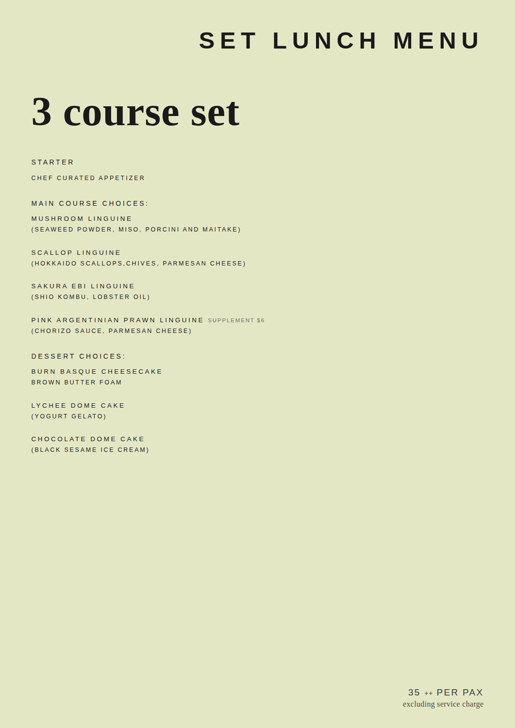Set Lunch Menu
3 course set
Starter
Chef curated appetizer
Main course choices:
Mushroom Linguine
(Seaweed powder, miso, porcini and maitake)
Scallop Linguine
(Hokkaido scallops,chives, parmesan cheese)
Sakura Ebi Linguine
(Shio kombu, lobster oil)
Pink Argentinian Prawn Linguine Supplement $6
(Chorizo sauce, parmesan cheese)
Dessert choices:
Burn Basque Cheesecake
Brown butter foam
Lychee Dome Cake
(Yogurt gelato)
Chocolate Dome Cake
(Black sesame ice cream)
35 ++ PER PAX
excluding service charge